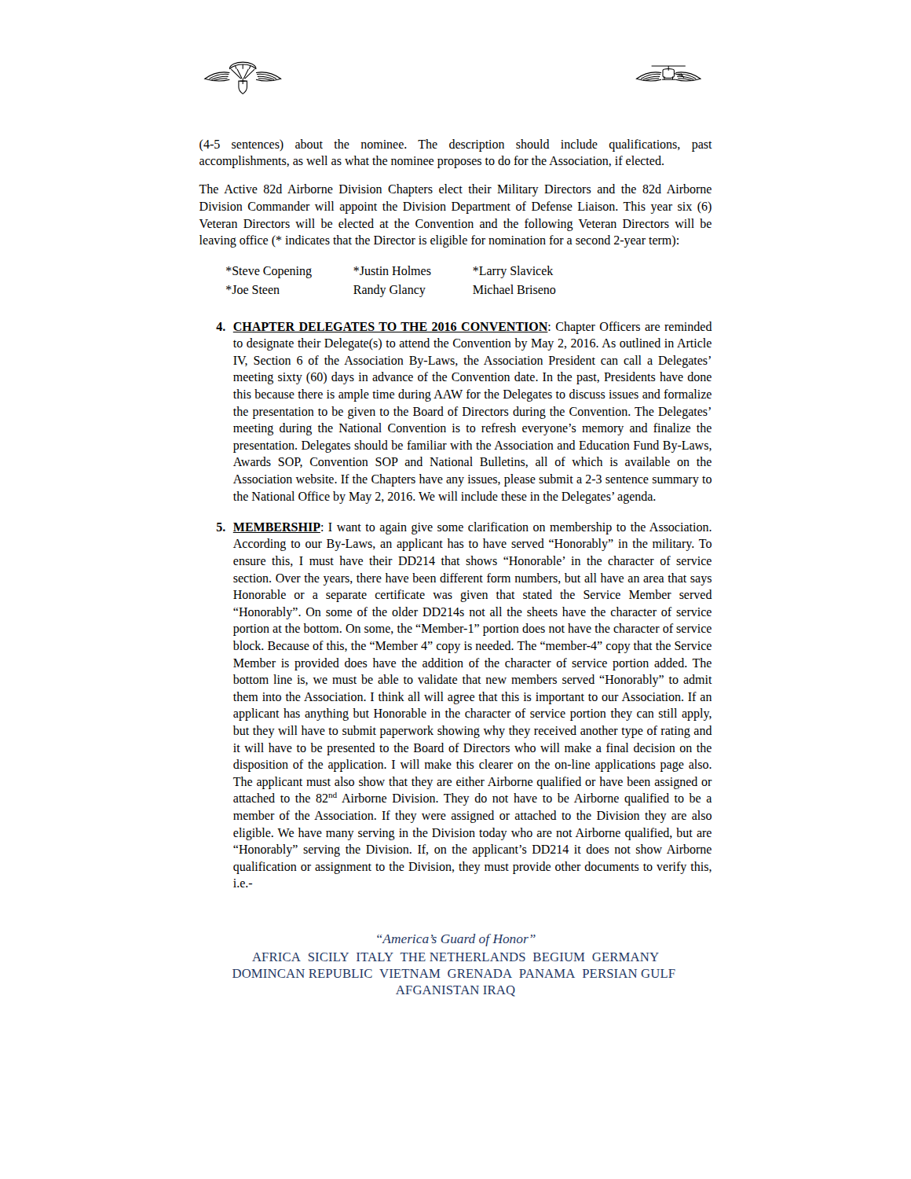(4-5 sentences) about the nominee. The description should include qualifications, past accomplishments, as well as what the nominee proposes to do for the Association, if elected.
The Active 82d Airborne Division Chapters elect their Military Directors and the 82d Airborne Division Commander will appoint the Division Department of Defense Liaison. This year six (6) Veteran Directors will be elected at the Convention and the following Veteran Directors will be leaving office (* indicates that the Director is eligible for nomination for a second 2-year term):
| *Steve Copening | *Justin Holmes | *Larry Slavicek |
| *Joe Steen | Randy Glancy | Michael Briseno |
4. CHAPTER DELEGATES TO THE 2016 CONVENTION: Chapter Officers are reminded to designate their Delegate(s) to attend the Convention by May 2, 2016. As outlined in Article IV, Section 6 of the Association By-Laws, the Association President can call a Delegates’ meeting sixty (60) days in advance of the Convention date. In the past, Presidents have done this because there is ample time during AAW for the Delegates to discuss issues and formalize the presentation to be given to the Board of Directors during the Convention. The Delegates’ meeting during the National Convention is to refresh everyone’s memory and finalize the presentation. Delegates should be familiar with the Association and Education Fund By-Laws, Awards SOP, Convention SOP and National Bulletins, all of which is available on the Association website. If the Chapters have any issues, please submit a 2-3 sentence summary to the National Office by May 2, 2016. We will include these in the Delegates’ agenda.
5. MEMBERSHIP: I want to again give some clarification on membership to the Association. According to our By-Laws, an applicant has to have served “Honorably” in the military. To ensure this, I must have their DD214 that shows “Honorable’ in the character of service section. Over the years, there have been different form numbers, but all have an area that says Honorable or a separate certificate was given that stated the Service Member served “Honorably”. On some of the older DD214s not all the sheets have the character of service portion at the bottom. On some, the “Member-1” portion does not have the character of service block. Because of this, the “Member 4” copy is needed. The “member-4” copy that the Service Member is provided does have the addition of the character of service portion added. The bottom line is, we must be able to validate that new members served “Honorably” to admit them into the Association. I think all will agree that this is important to our Association. If an applicant has anything but Honorable in the character of service portion they can still apply, but they will have to submit paperwork showing why they received another type of rating and it will have to be presented to the Board of Directors who will make a final decision on the disposition of the application. I will make this clearer on the on-line applications page also. The applicant must also show that they are either Airborne qualified or have been assigned or attached to the 82nd Airborne Division. They do not have to be Airborne qualified to be a member of the Association. If they were assigned or attached to the Division they are also eligible. We have many serving in the Division today who are not Airborne qualified, but are “Honorably” serving the Division. If, on the applicant’s DD214 it does not show Airborne qualification or assignment to the Division, they must provide other documents to verify this, i.e.-
“America’s Guard of Honor”
AFRICA SICILY ITALY THE NETHERLANDS BEGIUM GERMANY
DOMINCAN REPUBLIC VIETNAM GRENADA PANAMA PERSIAN GULF AFGANISTAN IRAQ